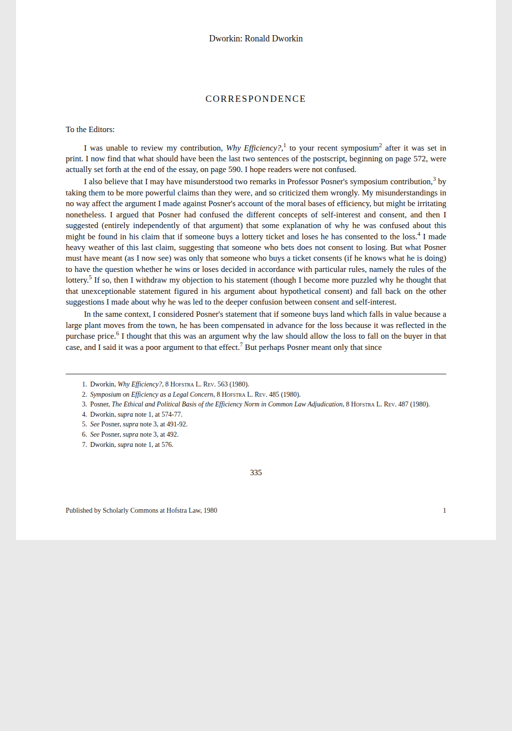Dworkin: Ronald Dworkin
CORRESPONDENCE
To the Editors:
I was unable to review my contribution, Why Efficiency?,1 to your recent symposium2 after it was set in print. I now find that what should have been the last two sentences of the postscript, beginning on page 572, were actually set forth at the end of the essay, on page 590. I hope readers were not confused.
I also believe that I may have misunderstood two remarks in Professor Posner's symposium contribution,3 by taking them to be more powerful claims than they were, and so criticized them wrongly. My misunderstandings in no way affect the argument I made against Posner's account of the moral bases of efficiency, but might be irritating nonetheless. I argued that Posner had confused the different concepts of self-interest and consent, and then I suggested (entirely independently of that argument) that some explanation of why he was confused about this might be found in his claim that if someone buys a lottery ticket and loses he has consented to the loss.4 I made heavy weather of this last claim, suggesting that someone who bets does not consent to losing. But what Posner must have meant (as I now see) was only that someone who buys a ticket consents (if he knows what he is doing) to have the question whether he wins or loses decided in accordance with particular rules, namely the rules of the lottery.5 If so, then I withdraw my objection to his statement (though I become more puzzled why he thought that that unexceptionable statement figured in his argument about hypothetical consent) and fall back on the other suggestions I made about why he was led to the deeper confusion between consent and self-interest.
In the same context, I considered Posner's statement that if someone buys land which falls in value because a large plant moves from the town, he has been compensated in advance for the loss because it was reflected in the purchase price.6 I thought that this was an argument why the law should allow the loss to fall on the buyer in that case, and I said it was a poor argument to that effect.7 But perhaps Posner meant only that since
1. Dworkin, Why Efficiency?, 8 Hofstra L. Rev. 563 (1980).
2. Symposium on Efficiency as a Legal Concern, 8 Hofstra L. Rev. 485 (1980).
3. Posner, The Ethical and Political Basis of the Efficiency Norm in Common Law Adjudication, 8 Hofstra L. Rev. 487 (1980).
4. Dworkin, supra note 1, at 574-77.
5. See Posner, supra note 3, at 491-92.
6. See Posner, supra note 3, at 492.
7. Dworkin, supra note 1, at 576.
335
Published by Scholarly Commons at Hofstra Law, 1980 1